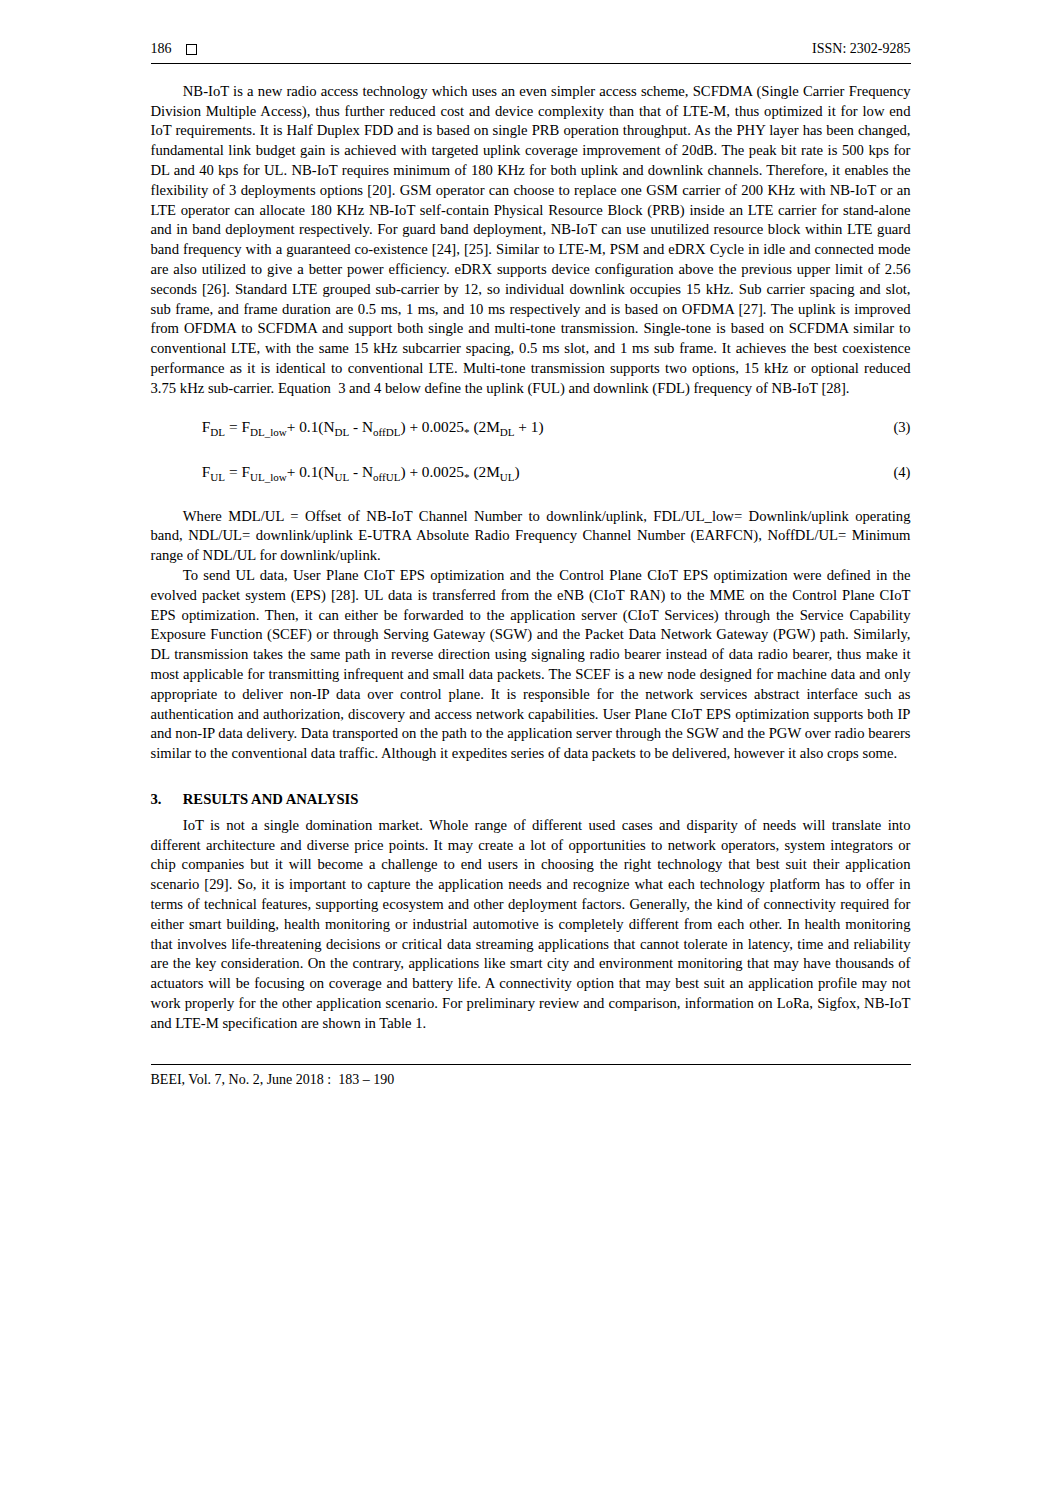186
ISSN: 2302-9285
NB-IoT is a new radio access technology which uses an even simpler access scheme, SCFDMA (Single Carrier Frequency Division Multiple Access), thus further reduced cost and device complexity than that of LTE-M, thus optimized it for low end IoT requirements. It is Half Duplex FDD and is based on single PRB operation throughput. As the PHY layer has been changed, fundamental link budget gain is achieved with targeted uplink coverage improvement of 20dB. The peak bit rate is 500 kps for DL and 40 kps for UL. NB-IoT requires minimum of 180 KHz for both uplink and downlink channels. Therefore, it enables the flexibility of 3 deployments options [20]. GSM operator can choose to replace one GSM carrier of 200 KHz with NB-IoT or an LTE operator can allocate 180 KHz NB-IoT self-contain Physical Resource Block (PRB) inside an LTE carrier for stand-alone and in band deployment respectively. For guard band deployment, NB-IoT can use unutilized resource block within LTE guard band frequency with a guaranteed co-existence [24], [25]. Similar to LTE-M, PSM and eDRX Cycle in idle and connected mode are also utilized to give a better power efficiency. eDRX supports device configuration above the previous upper limit of 2.56 seconds [26]. Standard LTE grouped sub-carrier by 12, so individual downlink occupies 15 kHz. Sub carrier spacing and slot, sub frame, and frame duration are 0.5 ms, 1 ms, and 10 ms respectively and is based on OFDMA [27]. The uplink is improved from OFDMA to SCFDMA and support both single and multi-tone transmission. Single-tone is based on SCFDMA similar to conventional LTE, with the same 15 kHz subcarrier spacing, 0.5 ms slot, and 1 ms sub frame. It achieves the best coexistence performance as it is identical to conventional LTE. Multi-tone transmission supports two options, 15 kHz or optional reduced 3.75 kHz sub-carrier. Equation 3 and 4 below define the uplink (FUL) and downlink (FDL) frequency of NB-IoT [28].
FDL = FDL_low+ 0.1(NDL - NoffDL) + 0.0025* (2MDL + 1) (3)
FUL = FUL_low+ 0.1(NUL - NoffUL) + 0.0025* (2MUL) (4)
Where MDL/UL = Offset of NB-IoT Channel Number to downlink/uplink, FDL/UL_low= Downlink/uplink operating band, NDL/UL= downlink/uplink E-UTRA Absolute Radio Frequency Channel Number (EARFCN), NoffDL/UL= Minimum range of NDL/UL for downlink/uplink.
To send UL data, User Plane CIoT EPS optimization and the Control Plane CIoT EPS optimization were defined in the evolved packet system (EPS) [28]. UL data is transferred from the eNB (CIoT RAN) to the MME on the Control Plane CIoT EPS optimization. Then, it can either be forwarded to the application server (CIoT Services) through the Service Capability Exposure Function (SCEF) or through Serving Gateway (SGW) and the Packet Data Network Gateway (PGW) path. Similarly, DL transmission takes the same path in reverse direction using signaling radio bearer instead of data radio bearer, thus make it most applicable for transmitting infrequent and small data packets. The SCEF is a new node designed for machine data and only appropriate to deliver non-IP data over control plane. It is responsible for the network services abstract interface such as authentication and authorization, discovery and access network capabilities. User Plane CIoT EPS optimization supports both IP and non-IP data delivery. Data transported on the path to the application server through the SGW and the PGW over radio bearers similar to the conventional data traffic. Although it expedites series of data packets to be delivered, however it also crops some.
3. RESULTS AND ANALYSIS
IoT is not a single domination market. Whole range of different used cases and disparity of needs will translate into different architecture and diverse price points. It may create a lot of opportunities to network operators, system integrators or chip companies but it will become a challenge to end users in choosing the right technology that best suit their application scenario [29]. So, it is important to capture the application needs and recognize what each technology platform has to offer in terms of technical features, supporting ecosystem and other deployment factors. Generally, the kind of connectivity required for either smart building, health monitoring or industrial automotive is completely different from each other. In health monitoring that involves life-threatening decisions or critical data streaming applications that cannot tolerate in latency, time and reliability are the key consideration. On the contrary, applications like smart city and environment monitoring that may have thousands of actuators will be focusing on coverage and battery life. A connectivity option that may best suit an application profile may not work properly for the other application scenario. For preliminary review and comparison, information on LoRa, Sigfox, NB-IoT and LTE-M specification are shown in Table 1.
BEEI, Vol. 7, No. 2, June 2018 : 183 – 190